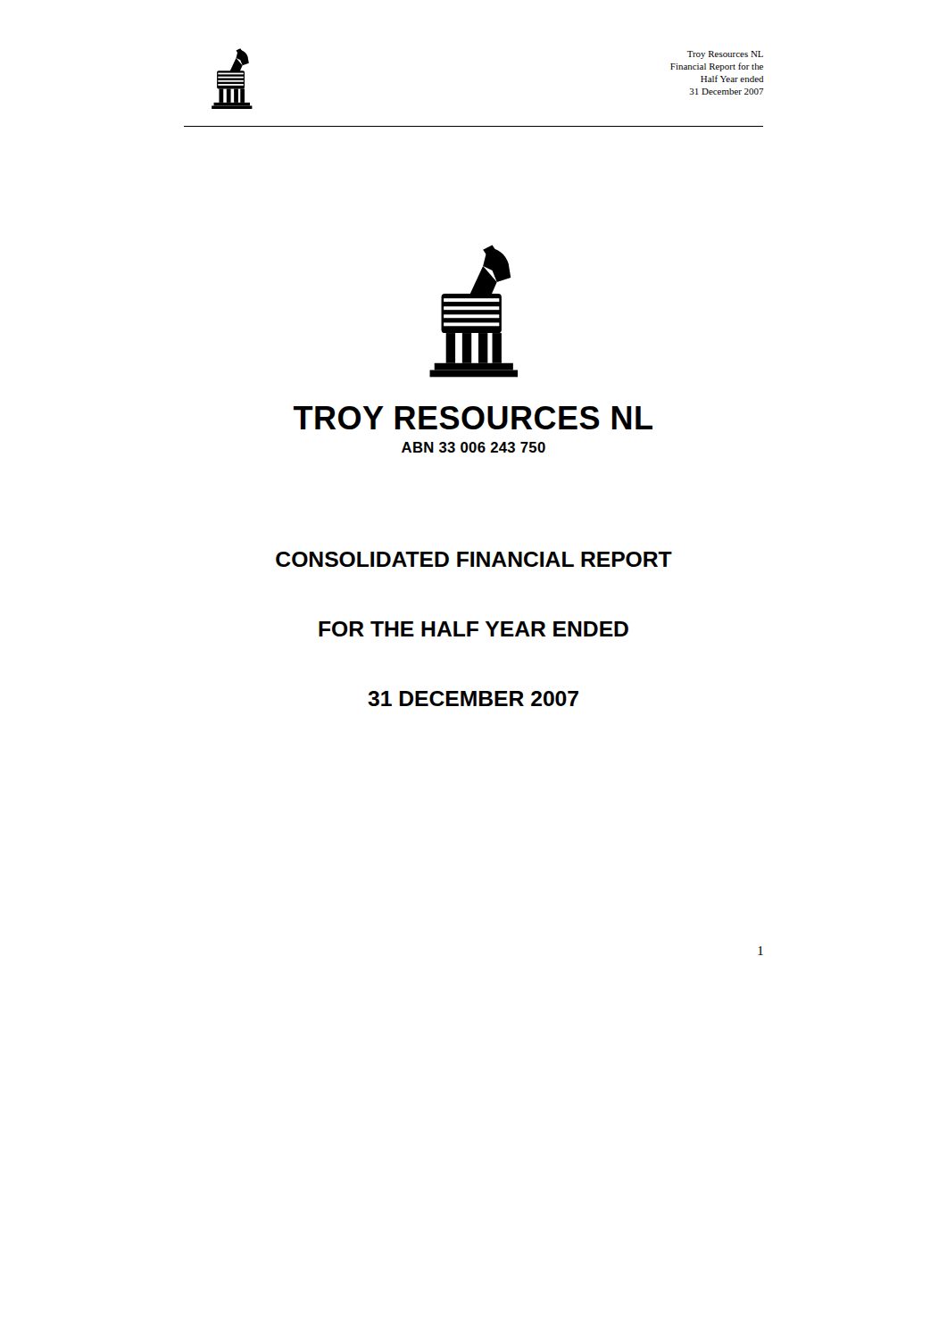Troy Resources NL
Financial Report for the
Half Year ended
31 December 2007
TROY RESOURCES NL
ABN 33 006 243 750
CONSOLIDATED FINANCIAL REPORT
FOR THE HALF YEAR ENDED
31 DECEMBER 2007
1